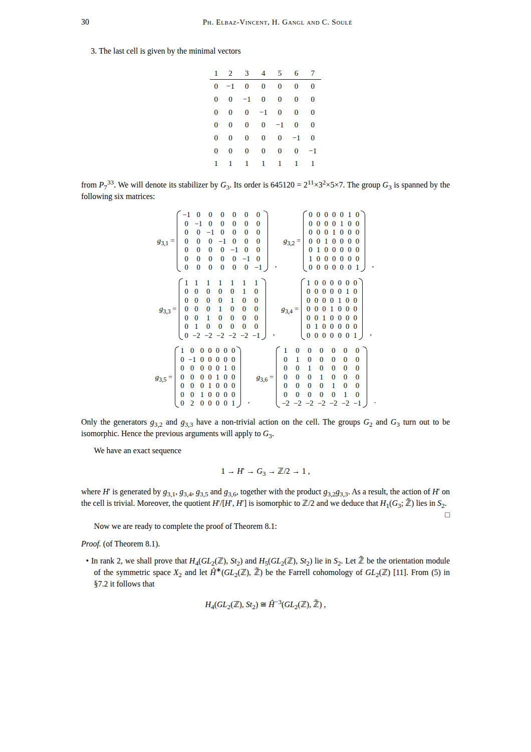30 Ph. Elbaz-Vincent, H. Gangl and C. Soulé
The last cell is given by the minimal vectors
| 1 | 2 | 3 | 4 | 5 | 6 | 7 |
| --- | --- | --- | --- | --- | --- | --- |
| 0 | −1 | 0 | 0 | 0 | 0 | 0 |
| 0 | 0 | −1 | 0 | 0 | 0 | 0 |
| 0 | 0 | 0 | −1 | 0 | 0 | 0 |
| 0 | 0 | 0 | 0 | −1 | 0 | 0 |
| 0 | 0 | 0 | 0 | 0 | −1 | 0 |
| 0 | 0 | 0 | 0 | 0 | 0 | −1 |
| 1 | 1 | 1 | 1 | 1 | 1 | 1 |
from P733. We will denote its stabilizer by G3. Its order is 645120 = 211×32×5×7. The group G3 is spanned by the following six matrices:
g3,1 =
| −1 | 0 | 0 | 0 | 0 | 0 | 0 |
| 0 | −1 | 0 | 0 | 0 | 0 | 0 |
| 0 | 0 | −1 | 0 | 0 | 0 | 0 |
| 0 | 0 | 0 | −1 | 0 | 0 | 0 |
| 0 | 0 | 0 | 0 | −1 | 0 | 0 |
| 0 | 0 | 0 | 0 | 0 | −1 | 0 |
| 0 | 0 | 0 | 0 | 0 | 0 | −1 |
, g3,2 =
| 0 | 0 | 0 | 0 | 0 | 1 | 0 |
| 0 | 0 | 0 | 0 | 1 | 0 | 0 |
| 0 | 0 | 0 | 1 | 0 | 0 | 0 |
| 0 | 0 | 1 | 0 | 0 | 0 | 0 |
| 0 | 1 | 0 | 0 | 0 | 0 | 0 |
| 1 | 0 | 0 | 0 | 0 | 0 | 0 |
| 0 | 0 | 0 | 0 | 0 | 0 | 1 |
,
g3,3 =
| 1 | 1 | 1 | 1 | 1 | 1 | 1 |
| 0 | 0 | 0 | 0 | 0 | 1 | 0 |
| 0 | 0 | 0 | 0 | 1 | 0 | 0 |
| 0 | 0 | 0 | 1 | 0 | 0 | 0 |
| 0 | 0 | 1 | 0 | 0 | 0 | 0 |
| 0 | 1 | 0 | 0 | 0 | 0 | 0 |
| 0 | −2 | −2 | −2 | −2 | −2 | −1 |
, g3,4 =
| 1 | 0 | 0 | 0 | 0 | 0 | 0 |
| 0 | 0 | 0 | 0 | 0 | 1 | 0 |
| 0 | 0 | 0 | 0 | 1 | 0 | 0 |
| 0 | 0 | 0 | 1 | 0 | 0 | 0 |
| 0 | 0 | 1 | 0 | 0 | 0 | 0 |
| 0 | 1 | 0 | 0 | 0 | 0 | 0 |
| 0 | 0 | 0 | 0 | 0 | 0 | 1 |
,
g3,5 =
| 1 | 0 | 0 | 0 | 0 | 0 | 0 |
| 0 | −1 | 0 | 0 | 0 | 0 | 0 |
| 0 | 0 | 0 | 0 | 0 | 1 | 0 |
| 0 | 0 | 0 | 0 | 1 | 0 | 0 |
| 0 | 0 | 0 | 1 | 0 | 0 | 0 |
| 0 | 0 | 1 | 0 | 0 | 0 | 0 |
| 0 | 2 | 0 | 0 | 0 | 0 | 1 |
, g3,6 =
| 1 | 0 | 0 | 0 | 0 | 0 | 0 |
| 0 | 1 | 0 | 0 | 0 | 0 | 0 |
| 0 | 0 | 1 | 0 | 0 | 0 | 0 |
| 0 | 0 | 0 | 1 | 0 | 0 | 0 |
| 0 | 0 | 0 | 0 | 1 | 0 | 0 |
| 0 | 0 | 0 | 0 | 0 | 1 | 0 |
| −2 | −2 | −2 | −2 | −2 | −2 | −1 |
.
Only the generators g3,2 and g3,3 have a non-trivial action on the cell. The groups G2 and G3 turn out to be isomorphic. Hence the previous arguments will apply to G3.
We have an exact sequence
1 → H′ → G3 → ℤ/2 → 1 ,
where H′ is generated by g3,1, g3,4, g3,5 and g3,6, together with the product g3,2g3,3. As a result, the action of H′ on the cell is trivial. Moreover, the quotient H′/[H′, H′] is isomorphic to ℤ/2 and we deduce that H1(G3; ℤ̃) lies in S2. □
Now we are ready to complete the proof of Theorem 8.1:
Proof. (of Theorem 8.1).
• In rank 2, we shall prove that H4(GL2(ℤ), St2) and H5(GL2(ℤ), St2) lie in S2. Let ℤ̃ be the orientation module of the symmetric space X2 and let Ĥ∗(GL2(ℤ), ℤ̃) be the Farrell cohomology of GL2(ℤ) [11]. From (5) in §7.2 it follows that
H4(GL2(ℤ), St2) ≅ Ĥ−3(GL2(ℤ), ℤ̃) ,